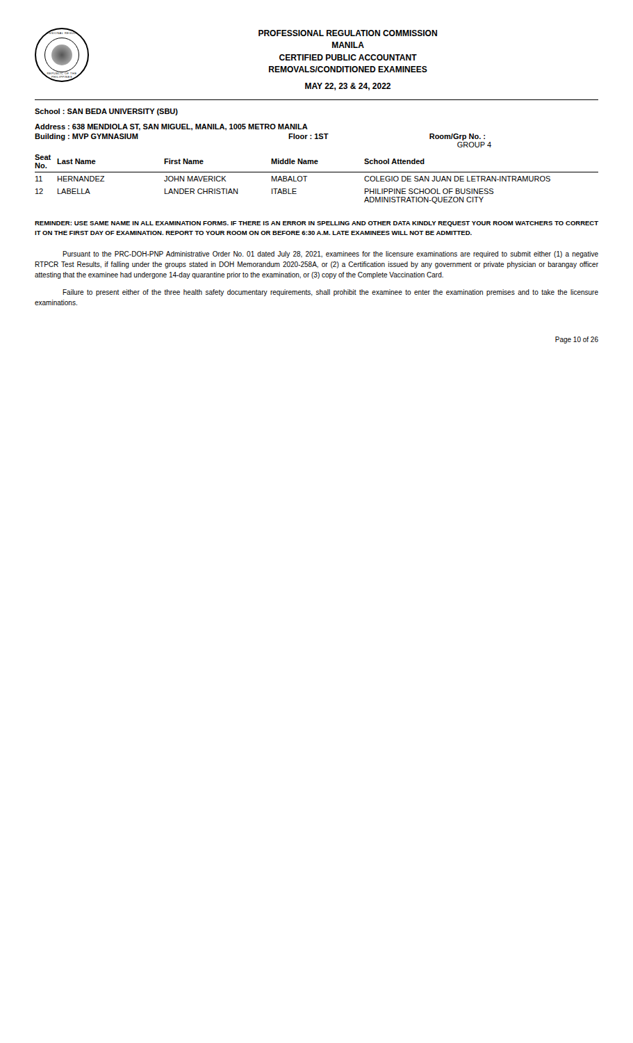PROFESSIONAL REGULATION
REPUBLIC OF THE PHILIPPINES
PROFESSIONAL REGULATION COMMISSION
MANILA
CERTIFIED PUBLIC ACCOUNTANT
REMOVALS/CONDITIONED EXAMINEES
MAY 22, 23 & 24, 2022
School : SAN BEDA UNIVERSITY (SBU)
Address : 638 MENDIOLA ST, SAN MIGUEL, MANILA, 1005 METRO MANILA
| Building : MVP GYMNASIUM | Floor : 1ST | Room/Grp No. : GROUP 4 |
| Seat No. | Last Name | First Name | Middle Name | School Attended |
| --- | --- | --- | --- | --- |
| 11 | HERNANDEZ | JOHN MAVERICK | MABALOT | COLEGIO DE SAN JUAN DE LETRAN-INTRAMUROS |
| 12 | LABELLA | LANDER CHRISTIAN | ITABLE | PHILIPPINE SCHOOL OF BUSINESS ADMINISTRATION-QUEZON CITY |
REMINDER: USE SAME NAME IN ALL EXAMINATION FORMS. IF THERE IS AN ERROR IN SPELLING AND OTHER DATA KINDLY REQUEST YOUR ROOM WATCHERS TO CORRECT IT ON THE FIRST DAY OF EXAMINATION. REPORT TO YOUR ROOM ON OR BEFORE 6:30 A.M. LATE EXAMINEES WILL NOT BE ADMITTED.
Pursuant to the PRC-DOH-PNP Administrative Order No. 01 dated July 28, 2021, examinees for the licensure examinations are required to submit either (1) a negative RTPCR Test Results, if falling under the groups stated in DOH Memorandum 2020-258A, or (2) a Certification issued by any government or private physician or barangay officer attesting that the examinee had undergone 14-day quarantine prior to the examination, or (3) copy of the Complete Vaccination Card.
Failure to present either of the three health safety documentary requirements, shall prohibit the examinee to enter the examination premises and to take the licensure examinations.
Page 10 of 26